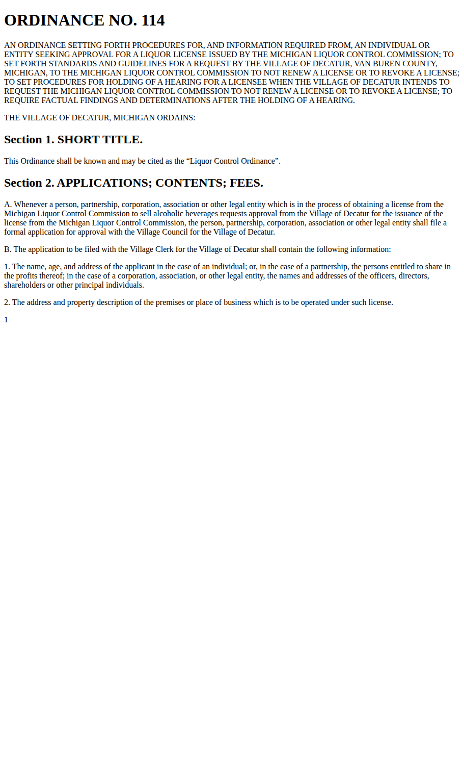ORDINANCE NO. 114
AN ORDINANCE SETTING FORTH PROCEDURES FOR, AND INFORMATION REQUIRED FROM, AN INDIVIDUAL OR ENTITY SEEKING APPROVAL FOR A LIQUOR LICENSE ISSUED BY THE MICHIGAN LIQUOR CONTROL COMMISSION; TO SET FORTH STANDARDS AND GUIDELINES FOR A REQUEST BY THE VILLAGE OF DECATUR, VAN BUREN COUNTY, MICHIGAN, TO THE MICHIGAN LIQUOR CONTROL COMMISSION TO NOT RENEW A LICENSE OR TO REVOKE A LICENSE; TO SET PROCEDURES FOR HOLDING OF A HEARING FOR A LICENSEE WHEN THE VILLAGE OF DECATUR INTENDS TO REQUEST THE MICHIGAN LIQUOR CONTROL COMMISSION TO NOT RENEW A LICENSE OR TO REVOKE A LICENSE; TO REQUIRE FACTUAL FINDINGS AND DETERMINATIONS AFTER THE HOLDING OF A HEARING.
THE VILLAGE OF DECATUR, MICHIGAN ORDAINS:
Section 1. SHORT TITLE.
This Ordinance shall be known and may be cited as the “Liquor Control Ordinance”.
Section 2. APPLICATIONS; CONTENTS; FEES.
A. Whenever a person, partnership, corporation, association or other legal entity which is in the process of obtaining a license from the Michigan Liquor Control Commission to sell alcoholic beverages requests approval from the Village of Decatur for the issuance of the license from the Michigan Liquor Control Commission, the person, partnership, corporation, association or other legal entity shall file a formal application for approval with the Village Council for the Village of Decatur.
B. The application to be filed with the Village Clerk for the Village of Decatur shall contain the following information:
1. The name, age, and address of the applicant in the case of an individual; or, in the case of a partnership, the persons entitled to share in the profits thereof; in the case of a corporation, association, or other legal entity, the names and addresses of the officers, directors, shareholders or other principal individuals.
2. The address and property description of the premises or place of business which is to be operated under such license.
1